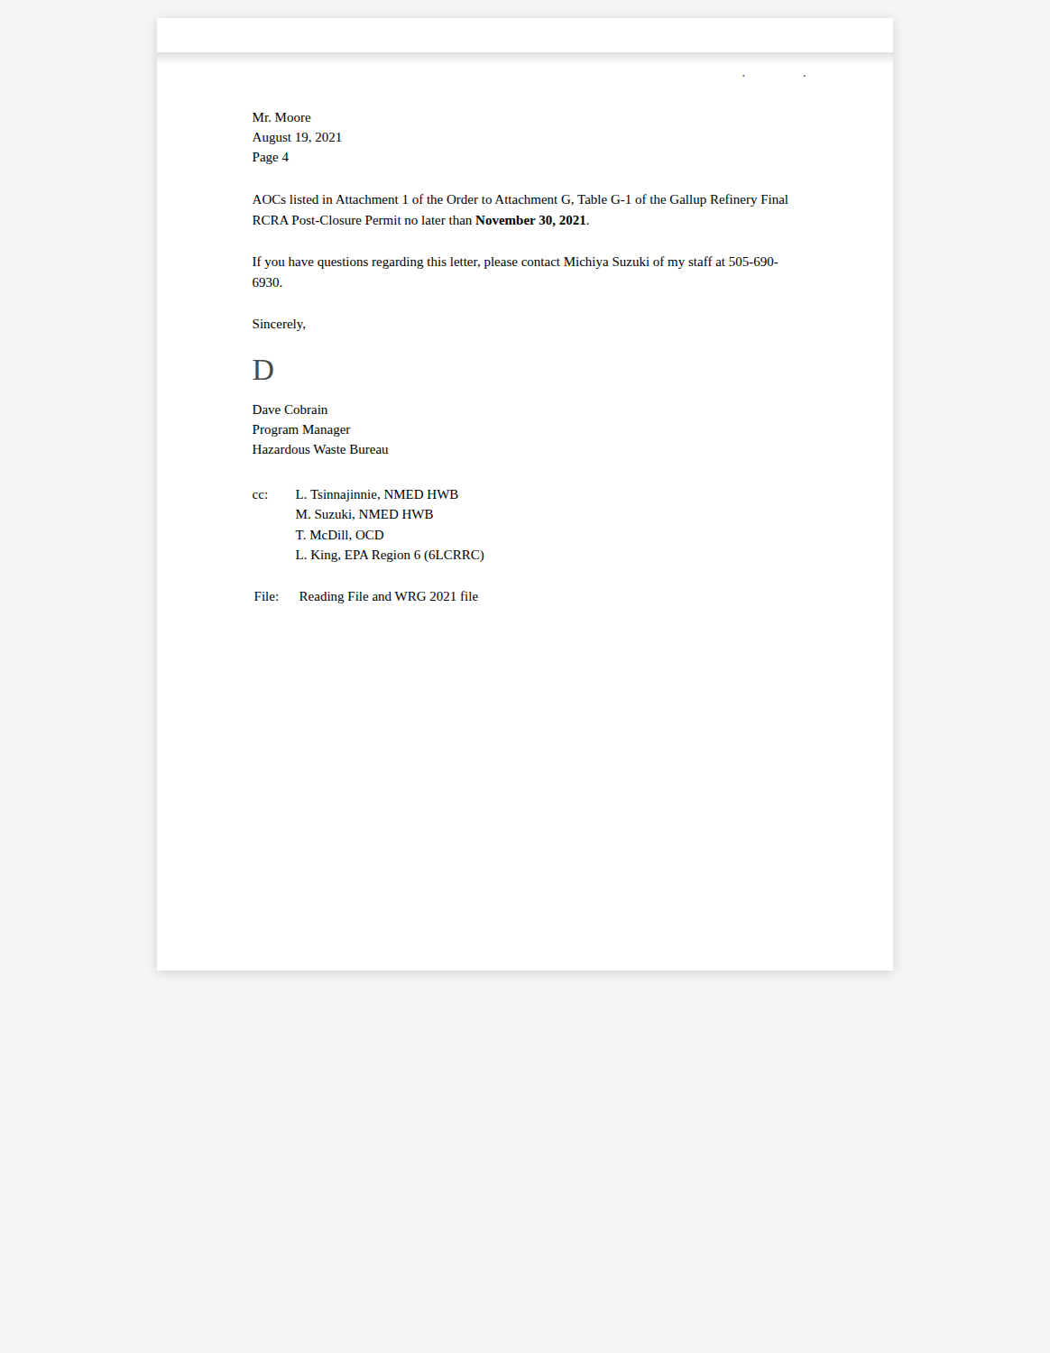. .
Mr. Moore
August 19, 2021
Page 4
AOCs listed in Attachment 1 of the Order to Attachment G, Table G-1 of the Gallup Refinery Final RCRA Post-Closure Permit no later than November 30, 2021.
If you have questions regarding this letter, please contact Michiya Suzuki of my staff at 505-690-6930.
Sincerely,
D
Dave Cobrain
Program Manager
Hazardous Waste Bureau
| cc: | L. Tsinnajinnie, NMED HWB M. Suzuki, NMED HWB T. McDill, OCD L. King, EPA Region 6 (6LCRRC) |
| File: | Reading File and WRG 2021 file |